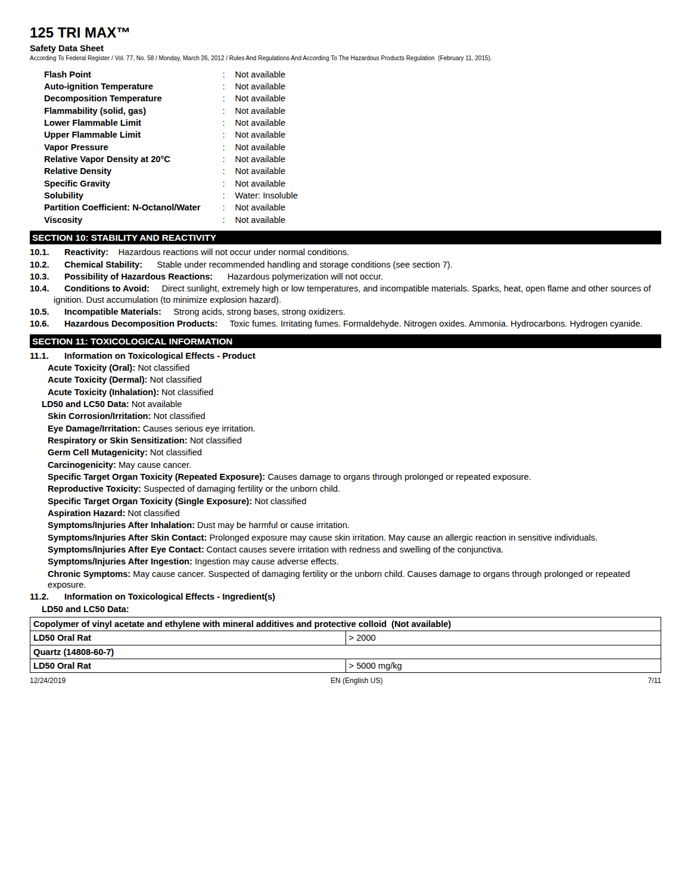125 TRI MAX™
Safety Data Sheet
According To Federal Register / Vol. 77, No. 58 / Monday, March 26, 2012 / Rules And Regulations And According To The Hazardous Products Regulation (February 11, 2015).
| Flash Point | : | Not available |
| Auto-ignition Temperature | : | Not available |
| Decomposition Temperature | : | Not available |
| Flammability (solid, gas) | : | Not available |
| Lower Flammable Limit | : | Not available |
| Upper Flammable Limit | : | Not available |
| Vapor Pressure | : | Not available |
| Relative Vapor Density at 20°C | : | Not available |
| Relative Density | : | Not available |
| Specific Gravity | : | Not available |
| Solubility | : | Water: Insoluble |
| Partition Coefficient: N-Octanol/Water | : | Not available |
| Viscosity | : | Not available |
SECTION 10: STABILITY AND REACTIVITY
10.1. Reactivity: Hazardous reactions will not occur under normal conditions.
10.2. Chemical Stability: Stable under recommended handling and storage conditions (see section 7).
10.3. Possibility of Hazardous Reactions: Hazardous polymerization will not occur.
10.4. Conditions to Avoid: Direct sunlight, extremely high or low temperatures, and incompatible materials. Sparks, heat, open flame and other sources of ignition. Dust accumulation (to minimize explosion hazard).
10.5. Incompatible Materials: Strong acids, strong bases, strong oxidizers.
10.6. Hazardous Decomposition Products: Toxic fumes. Irritating fumes. Formaldehyde. Nitrogen oxides. Ammonia. Hydrocarbons. Hydrogen cyanide.
SECTION 11: TOXICOLOGICAL INFORMATION
11.1. Information on Toxicological Effects - Product
Acute Toxicity (Oral): Not classified
Acute Toxicity (Dermal): Not classified
Acute Toxicity (Inhalation): Not classified
LD50 and LC50 Data: Not available
Skin Corrosion/Irritation: Not classified
Eye Damage/Irritation: Causes serious eye irritation.
Respiratory or Skin Sensitization: Not classified
Germ Cell Mutagenicity: Not classified
Carcinogenicity: May cause cancer.
Specific Target Organ Toxicity (Repeated Exposure): Causes damage to organs through prolonged or repeated exposure.
Reproductive Toxicity: Suspected of damaging fertility or the unborn child.
Specific Target Organ Toxicity (Single Exposure): Not classified
Aspiration Hazard: Not classified
Symptoms/Injuries After Inhalation: Dust may be harmful or cause irritation.
Symptoms/Injuries After Skin Contact: Prolonged exposure may cause skin irritation. May cause an allergic reaction in sensitive individuals.
Symptoms/Injuries After Eye Contact: Contact causes severe irritation with redness and swelling of the conjunctiva.
Symptoms/Injuries After Ingestion: Ingestion may cause adverse effects.
Chronic Symptoms: May cause cancer. Suspected of damaging fertility or the unborn child. Causes damage to organs through prolonged or repeated exposure.
11.2. Information on Toxicological Effects - Ingredient(s)
LD50 and LC50 Data:
| Copolymer of vinyl acetate and ethylene with mineral additives and protective colloid (Not available) |
| LD50 Oral Rat | > 2000 |
| Quartz (14808-60-7) |
| LD50 Oral Rat | > 5000 mg/kg |
12/24/2019 EN (English US) 7/11